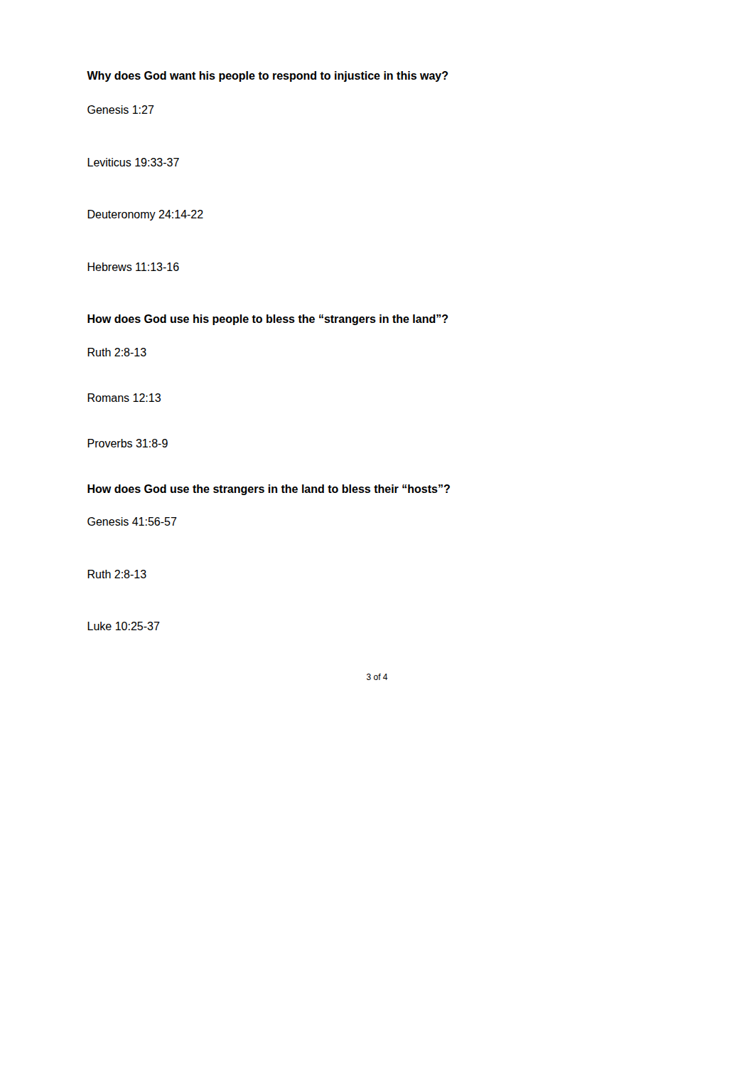Why does God want his people to respond to injustice in this way?
Genesis 1:27
Leviticus 19:33-37
Deuteronomy 24:14-22
Hebrews 11:13-16
How does God use his people to bless the “strangers in the land”?
Ruth 2:8-13
Romans 12:13
Proverbs 31:8-9
How does God use the strangers in the land to bless their “hosts”?
Genesis 41:56-57
Ruth 2:8-13
Luke 10:25-37
3 of 4